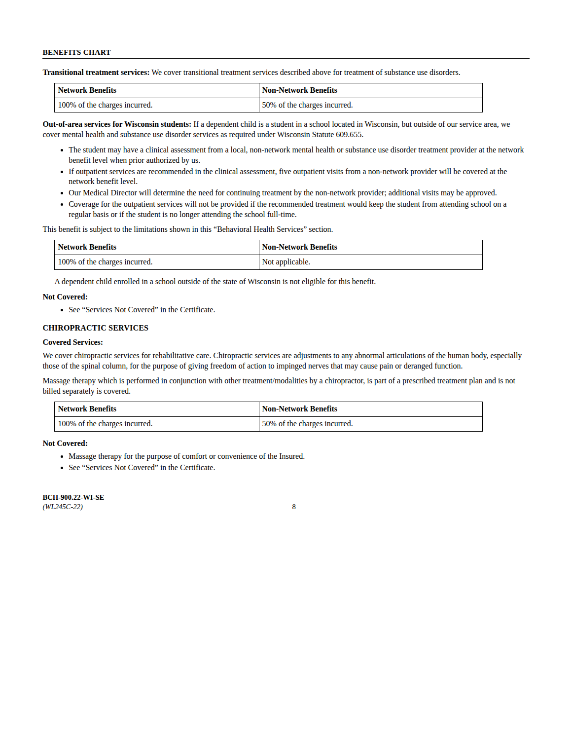BENEFITS CHART
Transitional treatment services: We cover transitional treatment services described above for treatment of substance use disorders.
| Network Benefits | Non-Network Benefits |
| --- | --- |
| 100% of the charges incurred. | 50% of the charges incurred. |
Out-of-area services for Wisconsin students: If a dependent child is a student in a school located in Wisconsin, but outside of our service area, we cover mental health and substance use disorder services as required under Wisconsin Statute 609.655.
The student may have a clinical assessment from a local, non-network mental health or substance use disorder treatment provider at the network benefit level when prior authorized by us.
If outpatient services are recommended in the clinical assessment, five outpatient visits from a non-network provider will be covered at the network benefit level.
Our Medical Director will determine the need for continuing treatment by the non-network provider; additional visits may be approved.
Coverage for the outpatient services will not be provided if the recommended treatment would keep the student from attending school on a regular basis or if the student is no longer attending the school full-time.
This benefit is subject to the limitations shown in this “Behavioral Health Services” section.
| Network Benefits | Non-Network Benefits |
| --- | --- |
| 100% of the charges incurred. | Not applicable. |
A dependent child enrolled in a school outside of the state of Wisconsin is not eligible for this benefit.
Not Covered:
See “Services Not Covered” in the Certificate.
CHIROPRACTIC SERVICES
Covered Services:
We cover chiropractic services for rehabilitative care. Chiropractic services are adjustments to any abnormal articulations of the human body, especially those of the spinal column, for the purpose of giving freedom of action to impinged nerves that may cause pain or deranged function.
Massage therapy which is performed in conjunction with other treatment/modalities by a chiropractor, is part of a prescribed treatment plan and is not billed separately is covered.
| Network Benefits | Non-Network Benefits |
| --- | --- |
| 100% of the charges incurred. | 50% of the charges incurred. |
Not Covered:
Massage therapy for the purpose of comfort or convenience of the Insured.
See “Services Not Covered” in the Certificate.
BCH-900.22-WI-SE
(WL245C-22) 8